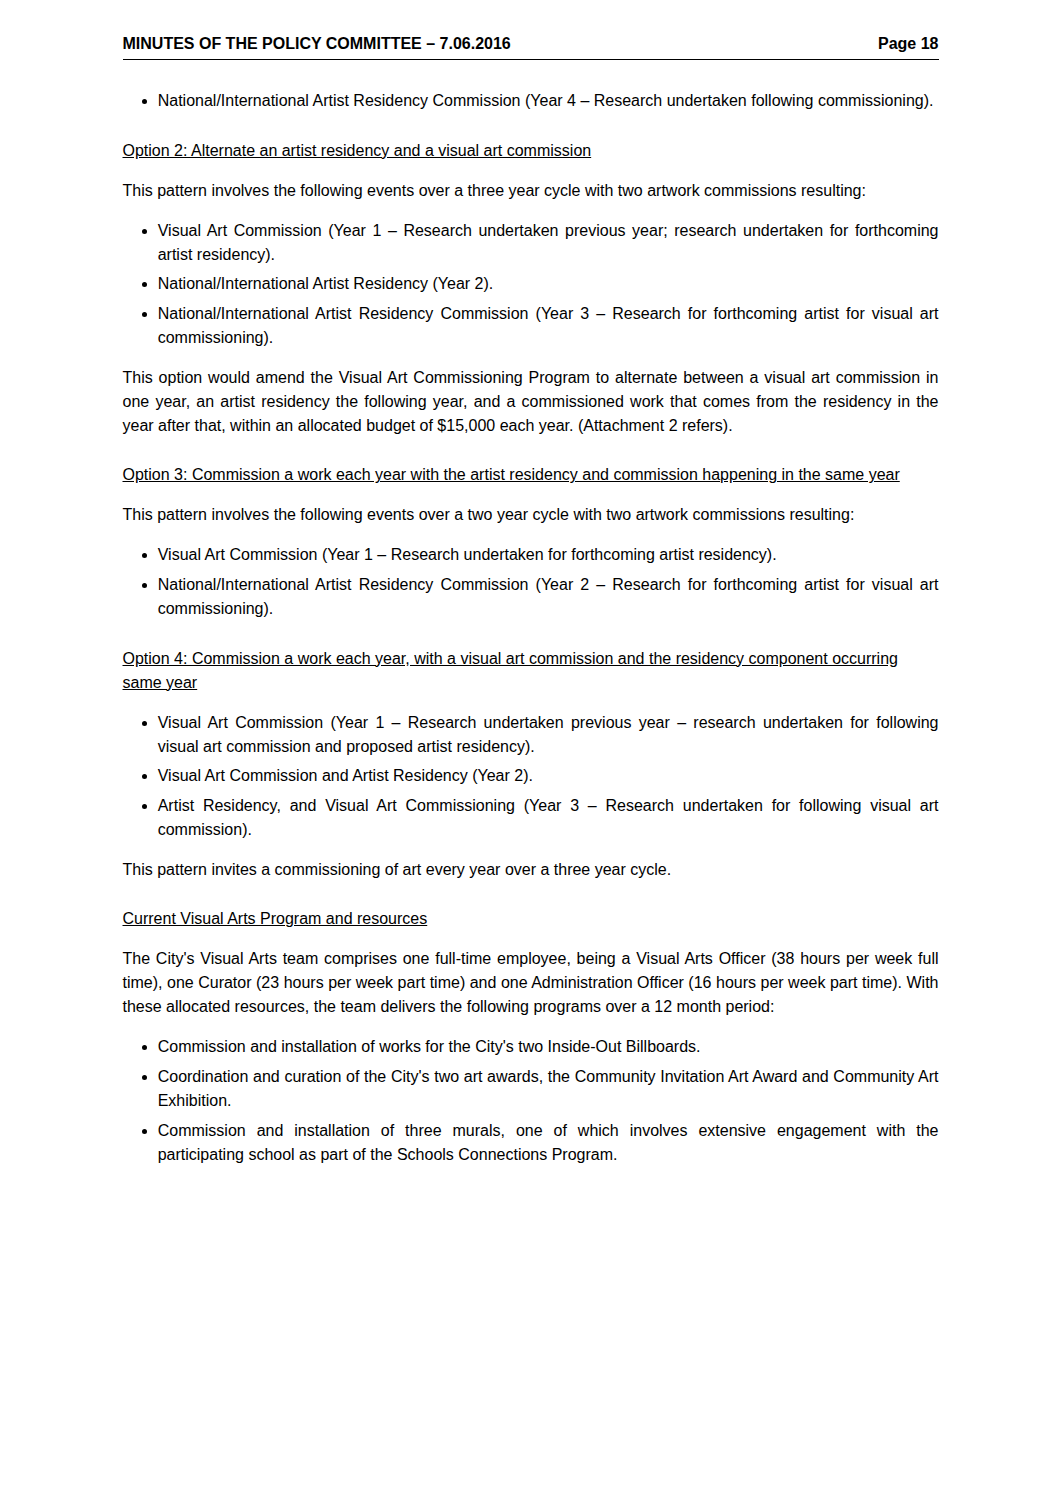Minutes of the Policy Committee – 7.06.2016 Page 18
National/International Artist Residency Commission (Year 4 – Research undertaken following commissioning).
Option 2: Alternate an artist residency and a visual art commission
This pattern involves the following events over a three year cycle with two artwork commissions resulting:
Visual Art Commission (Year 1 – Research undertaken previous year; research undertaken for forthcoming artist residency).
National/International Artist Residency (Year 2).
National/International Artist Residency Commission (Year 3 – Research for forthcoming artist for visual art commissioning).
This option would amend the Visual Art Commissioning Program to alternate between a visual art commission in one year, an artist residency the following year, and a commissioned work that comes from the residency in the year after that, within an allocated budget of $15,000 each year. (Attachment 2 refers).
Option 3: Commission a work each year with the artist residency and commission happening in the same year
This pattern involves the following events over a two year cycle with two artwork commissions resulting:
Visual Art Commission (Year 1 – Research undertaken for forthcoming artist residency).
National/International Artist Residency Commission (Year 2 – Research for forthcoming artist for visual art commissioning).
Option 4: Commission a work each year, with a visual art commission and the residency component occurring same year
Visual Art Commission (Year 1 – Research undertaken previous year – research undertaken for following visual art commission and proposed artist residency).
Visual Art Commission and Artist Residency (Year 2).
Artist Residency, and Visual Art Commissioning (Year 3 – Research undertaken for following visual art commission).
This pattern invites a commissioning of art every year over a three year cycle.
Current Visual Arts Program and resources
The City's Visual Arts team comprises one full-time employee, being a Visual Arts Officer (38 hours per week full time), one Curator (23 hours per week part time) and one Administration Officer (16 hours per week part time). With these allocated resources, the team delivers the following programs over a 12 month period:
Commission and installation of works for the City's two Inside-Out Billboards.
Coordination and curation of the City's two art awards, the Community Invitation Art Award and Community Art Exhibition.
Commission and installation of three murals, one of which involves extensive engagement with the participating school as part of the Schools Connections Program.